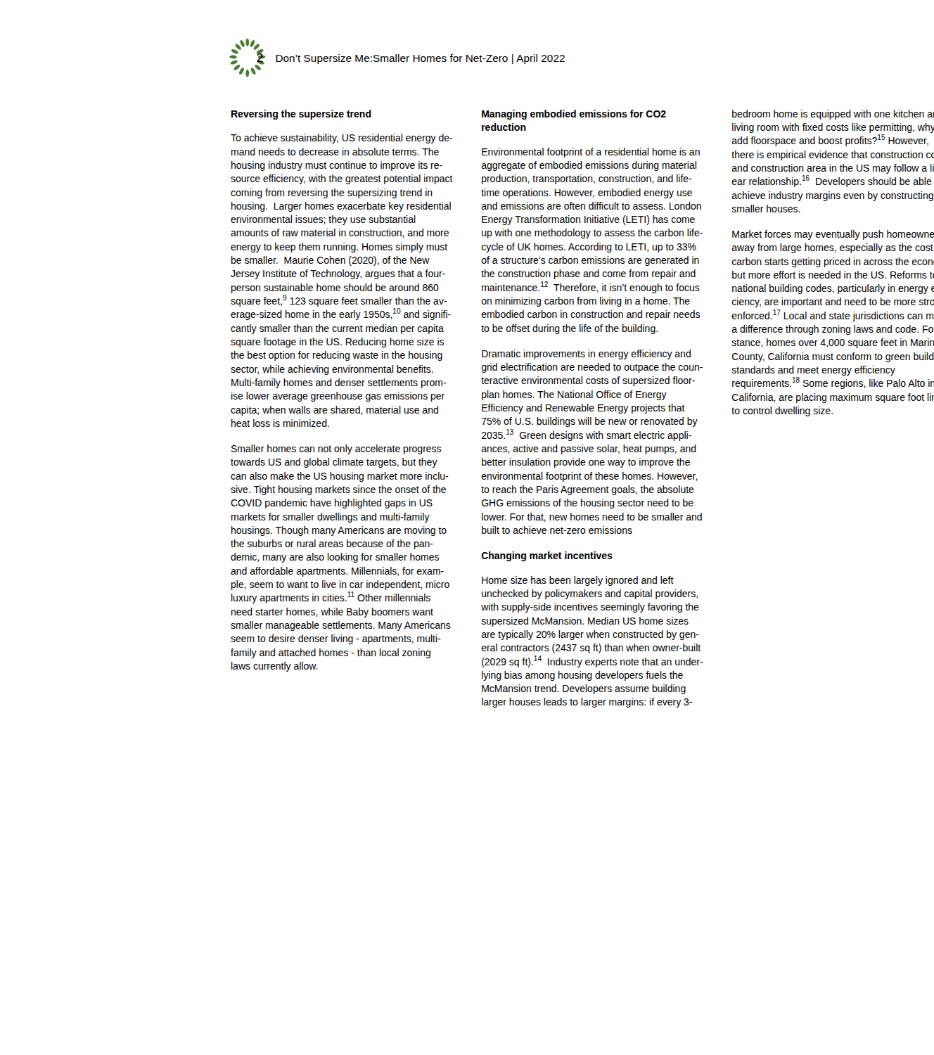2 Don’t Supersize Me:Smaller Homes for Net-Zero | April 2022
Reversing the supersize trend
To achieve sustainability, US residential energy demand needs to decrease in absolute terms. The housing industry must continue to improve its resource efficiency, with the greatest potential impact coming from reversing the supersizing trend in housing. Larger homes exacerbate key residential environmental issues; they use substantial amounts of raw material in construction, and more energy to keep them running. Homes simply must be smaller. Maurie Cohen (2020), of the New Jersey Institute of Technology, argues that a four-person sustainable home should be around 860 square feet,9 123 square feet smaller than the average-sized home in the early 1950s,10 and significantly smaller than the current median per capita square footage in the US. Reducing home size is the best option for reducing waste in the housing sector, while achieving environmental benefits. Multi-family homes and denser settlements promise lower average greenhouse gas emissions per capita; when walls are shared, material use and heat loss is minimized.
Smaller homes can not only accelerate progress towards US and global climate targets, but they can also make the US housing market more inclusive. Tight housing markets since the onset of the COVID pandemic have highlighted gaps in US markets for smaller dwellings and multi-family housings. Though many Americans are moving to the suburbs or rural areas because of the pandemic, many are also looking for smaller homes and affordable apartments. Millennials, for example, seem to want to live in car independent, micro luxury apartments in cities.11 Other millennials need starter homes, while Baby boomers want smaller manageable settlements. Many Americans seem to desire denser living - apartments, multifamily and attached homes - than local zoning laws currently allow.
Managing embodied emissions for CO2 reduction
Environmental footprint of a residential home is an aggregate of embodied emissions during material production, transportation, construction, and lifetime operations. However, embodied energy use and emissions are often difficult to assess. London Energy Transformation Initiative (LETI) has come up with one methodology to assess the carbon life-cycle of UK homes. According to LETI, up to 33% of a structure’s carbon emissions are generated in the construction phase and come from repair and maintenance.12 Therefore, it isn’t enough to focus on minimizing carbon from living in a home. The embodied carbon in construction and repair needs to be offset during the life of the building.
Dramatic improvements in energy efficiency and grid electrification are needed to outpace the counteractive environmental costs of supersized floorplan homes. The National Office of Energy Efficiency and Renewable Energy projects that 75% of U.S. buildings will be new or renovated by 2035.13 Green designs with smart electric appliances, active and passive solar, heat pumps, and better insulation provide one way to improve the environmental footprint of these homes. However, to reach the Paris Agreement goals, the absolute GHG emissions of the housing sector need to be lower. For that, new homes need to be smaller and built to achieve net-zero emissions
Changing market incentives
Home size has been largely ignored and left unchecked by policymakers and capital providers, with supply-side incentives seemingly favoring the supersized McMansion. Median US home sizes are typically 20% larger when constructed by general contractors (2437 sq ft) than when owner-built (2029 sq ft).14 Industry experts note that an underlying bias among housing developers fuels the McMansion trend. Developers assume building larger houses leads to larger margins: if every 3-bedroom home is equipped with one kitchen and living room with fixed costs like permitting, why not add floorspace and boost profits?15 However, there is empirical evidence that construction cost and construction area in the US may follow a linear relationship.16 Developers should be able to achieve industry margins even by constructing smaller houses.
Market forces may eventually push homeowners away from large homes, especially as the cost of carbon starts getting priced in across the economy, but more effort is needed in the US. Reforms to national building codes, particularly in energy efficiency, are important and need to be more strongly enforced.17 Local and state jurisdictions can make a difference through zoning laws and code. For instance, homes over 4,000 square feet in Marin County, California must conform to green building standards and meet energy efficiency requirements.18 Some regions, like Palo Alto in California, are placing maximum square foot limits to control dwelling size.